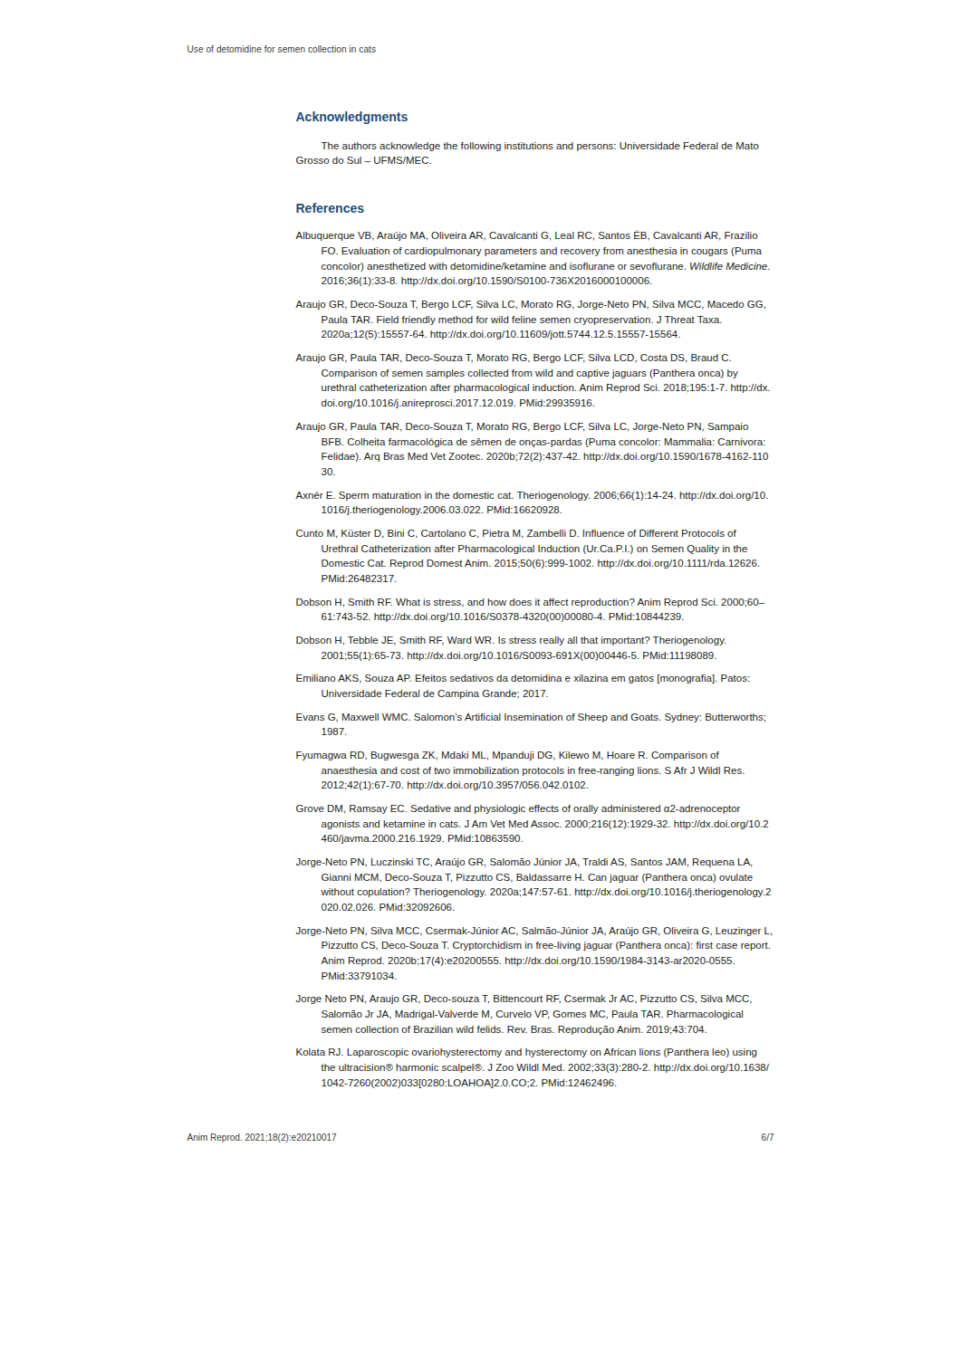Use of detomidine for semen collection in cats
Acknowledgments
The authors acknowledge the following institutions and persons: Universidade Federal de Mato Grosso do Sul – UFMS/MEC.
References
Albuquerque VB, Araújo MA, Oliveira AR, Cavalcanti G, Leal RC, Santos ÉB, Cavalcanti AR, Frazilio FO. Evaluation of cardiopulmonary parameters and recovery from anesthesia in cougars (Puma concolor) anesthetized with detomidine/ketamine and isoflurane or sevoflurane. Wildlife Medicine. 2016;36(1):33-8. http://dx.doi.org/10.1590/S0100-736X2016000100006.
Araujo GR, Deco-Souza T, Bergo LCF, Silva LC, Morato RG, Jorge-Neto PN, Silva MCC, Macedo GG, Paula TAR. Field friendly method for wild feline semen cryopreservation. J Threat Taxa. 2020a;12(5):15557-64. http://dx.doi.org/10.11609/jott.5744.12.5.15557-15564.
Araujo GR, Paula TAR, Deco-Souza T, Morato RG, Bergo LCF, Silva LCD, Costa DS, Braud C. Comparison of semen samples collected from wild and captive jaguars (Panthera onca) by urethral catheterization after pharmacological induction. Anim Reprod Sci. 2018;195:1-7. http://dx.doi.org/10.1016/j.anireprosci.2017.12.019. PMid:29935916.
Araujo GR, Paula TAR, Deco-Souza T, Morato RG, Bergo LCF, Silva LC, Jorge-Neto PN, Sampaio BFB. Colheita farmacológica de sêmen de onças-pardas (Puma concolor: Mammalia: Carnivora: Felidae). Arq Bras Med Vet Zootec. 2020b;72(2):437-42. http://dx.doi.org/10.1590/1678-4162-11030.
Axnér E. Sperm maturation in the domestic cat. Theriogenology. 2006;66(1):14-24. http://dx.doi.org/10.1016/j.theriogenology.2006.03.022. PMid:16620928.
Cunto M, Küster D, Bini C, Cartolano C, Pietra M, Zambelli D. Influence of Different Protocols of Urethral Catheterization after Pharmacological Induction (Ur.Ca.P.I.) on Semen Quality in the Domestic Cat. Reprod Domest Anim. 2015;50(6):999-1002. http://dx.doi.org/10.1111/rda.12626. PMid:26482317.
Dobson H, Smith RF. What is stress, and how does it affect reproduction? Anim Reprod Sci. 2000;60–61:743-52. http://dx.doi.org/10.1016/S0378-4320(00)00080-4. PMid:10844239.
Dobson H, Tebble JE, Smith RF, Ward WR. Is stress really all that important? Theriogenology. 2001;55(1):65-73. http://dx.doi.org/10.1016/S0093-691X(00)00446-5. PMid:11198089.
Emiliano AKS, Souza AP. Efeitos sedativos da detomidina e xilazina em gatos [monografia]. Patos: Universidade Federal de Campina Grande; 2017.
Evans G, Maxwell WMC. Salomon’s Artificial Insemination of Sheep and Goats. Sydney: Butterworths; 1987.
Fyumagwa RD, Bugwesga ZK, Mdaki ML, Mpanduji DG, Kilewo M, Hoare R. Comparison of anaesthesia and cost of two immobilization protocols in free-ranging lions. S Afr J Wildl Res. 2012;42(1):67-70. http://dx.doi.org/10.3957/056.042.0102.
Grove DM, Ramsay EC. Sedative and physiologic effects of orally administered α2-adrenoceptor agonists and ketamine in cats. J Am Vet Med Assoc. 2000;216(12):1929-32. http://dx.doi.org/10.2460/javma.2000.216.1929. PMid:10863590.
Jorge-Neto PN, Luczinski TC, Araújo GR, Salomão Júnior JA, Traldi AS, Santos JAM, Requena LA, Gianni MCM, Deco-Souza T, Pizzutto CS, Baldassarre H. Can jaguar (Panthera onca) ovulate without copulation? Theriogenology. 2020a;147:57-61. http://dx.doi.org/10.1016/j.theriogenology.2020.02.026. PMid:32092606.
Jorge-Neto PN, Silva MCC, Csermak-Júnior AC, Salmão-Júnior JA, Araújo GR, Oliveira G, Leuzinger L, Pizzutto CS, Deco-Souza T. Cryptorchidism in free-living jaguar (Panthera onca): first case report. Anim Reprod. 2020b;17(4):e20200555. http://dx.doi.org/10.1590/1984-3143-ar2020-0555. PMid:33791034.
Jorge Neto PN, Araujo GR, Deco-souza T, Bittencourt RF, Csermak Jr AC, Pizzutto CS, Silva MCC, Salomão Jr JA, Madrigal-Valverde M, Curvelo VP, Gomes MC, Paula TAR. Pharmacological semen collection of Brazilian wild felids. Rev. Bras. Reprodução Anim. 2019;43:704.
Kolata RJ. Laparoscopic ovariohysterectomy and hysterectomy on African lions (Panthera leo) using the ultracision® harmonic scalpel®. J Zoo Wildl Med. 2002;33(3):280-2. http://dx.doi.org/10.1638/1042-7260(2002)033[0280:LOAHOA]2.0.CO;2. PMid:12462496.
Anim Reprod. 2021;18(2):e20210017 6/7